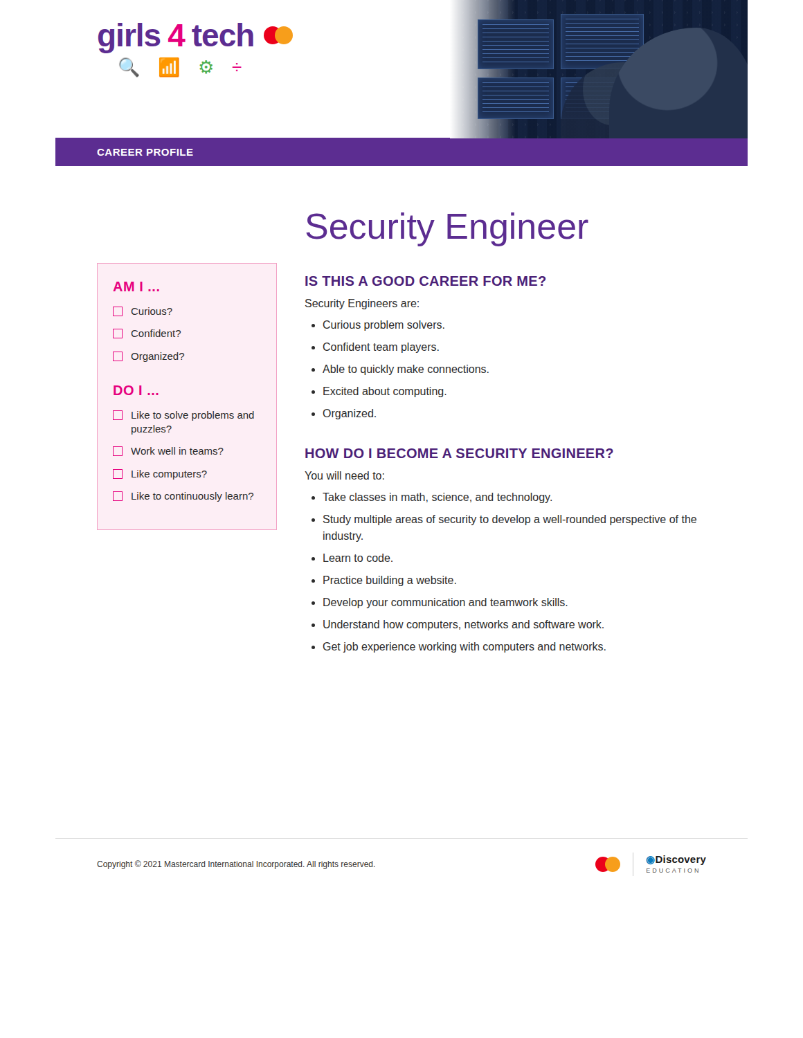girls 4 tech
🔍 📶 ⚙ ÷
CAREER PROFILE
AM I ...
Curious?
Confident?
Organized?
DO I ...
Like to solve problems and puzzles?
Work well in teams?
Like computers?
Like to continuously learn?
Security Engineer
IS THIS A GOOD CAREER FOR ME?
Security Engineers are:
Curious problem solvers.
Confident team players.
Able to quickly make connections.
Excited about computing.
Organized.
HOW DO I BECOME A SECURITY ENGINEER?
You will need to:
Take classes in math, science, and technology.
Study multiple areas of security to develop a well-rounded perspective of the industry.
Learn to code.
Practice building a website.
Develop your communication and teamwork skills.
Understand how computers, networks and software work.
Get job experience working with computers and networks.
Copyright © 2021 Mastercard International Incorporated. All rights reserved.
◉Discovery
EDUCATION